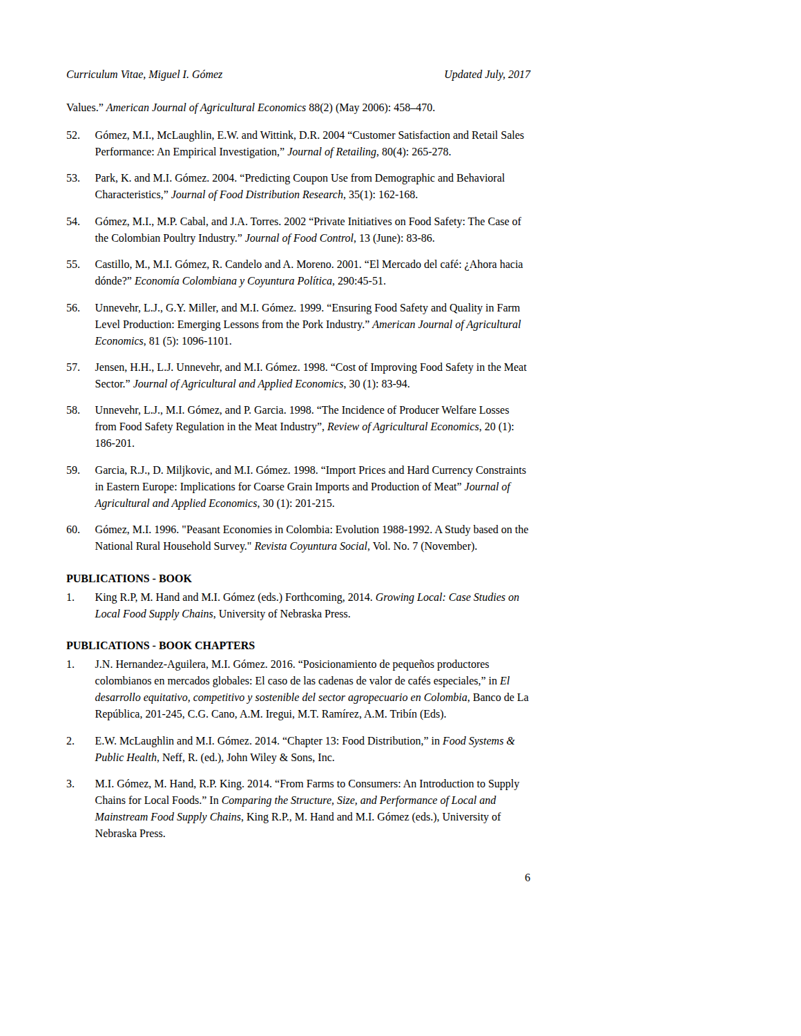Curriculum Vitae, Miguel I. Gómez Updated July, 2017
Values.” American Journal of Agricultural Economics 88(2) (May 2006): 458–470.
52. Gómez, M.I., McLaughlin, E.W. and Wittink, D.R. 2004 “Customer Satisfaction and Retail Sales Performance: An Empirical Investigation,” Journal of Retailing, 80(4): 265-278.
53. Park, K. and M.I. Gómez. 2004. “Predicting Coupon Use from Demographic and Behavioral Characteristics,” Journal of Food Distribution Research, 35(1): 162-168.
54. Gómez, M.I., M.P. Cabal, and J.A. Torres. 2002 “Private Initiatives on Food Safety: The Case of the Colombian Poultry Industry.” Journal of Food Control, 13 (June): 83-86.
55. Castillo, M., M.I. Gómez, R. Candelo and A. Moreno. 2001. “El Mercado del café: ¿Ahora hacia dónde?” Economía Colombiana y Coyuntura Política, 290:45-51.
56. Unnevehr, L.J., G.Y. Miller, and M.I. Gómez. 1999. “Ensuring Food Safety and Quality in Farm Level Production: Emerging Lessons from the Pork Industry.” American Journal of Agricultural Economics, 81 (5): 1096-1101.
57. Jensen, H.H., L.J. Unnevehr, and M.I. Gómez. 1998. “Cost of Improving Food Safety in the Meat Sector.” Journal of Agricultural and Applied Economics, 30 (1): 83-94.
58. Unnevehr, L.J., M.I. Gómez, and P. Garcia. 1998. “The Incidence of Producer Welfare Losses from Food Safety Regulation in the Meat Industry”, Review of Agricultural Economics, 20 (1): 186-201.
59. Garcia, R.J., D. Miljkovic, and M.I. Gómez. 1998. “Import Prices and Hard Currency Constraints in Eastern Europe: Implications for Coarse Grain Imports and Production of Meat” Journal of Agricultural and Applied Economics, 30 (1): 201-215.
60. Gómez, M.I. 1996. "Peasant Economies in Colombia: Evolution 1988-1992. A Study based on the National Rural Household Survey." Revista Coyuntura Social, Vol. No. 7 (November).
Publications - Book
1. King R.P, M. Hand and M.I. Gómez (eds.) Forthcoming, 2014. Growing Local: Case Studies on Local Food Supply Chains, University of Nebraska Press.
Publications - Book Chapters
1. J.N. Hernandez-Aguilera, M.I. Gómez. 2016. “Posicionamiento de pequeños productores colombianos en mercados globales: El caso de las cadenas de valor de cafés especiales,” in El desarrollo equitativo, competitivo y sostenible del sector agropecuario en Colombia, Banco de La República, 201-245, C.G. Cano, A.M. Iregui, M.T. Ramírez, A.M. Tribín (Eds).
2. E.W. McLaughlin and M.I. Gómez. 2014. “Chapter 13: Food Distribution,” in Food Systems & Public Health, Neff, R. (ed.), John Wiley & Sons, Inc.
3. M.I. Gómez, M. Hand, R.P. King. 2014. “From Farms to Consumers: An Introduction to Supply Chains for Local Foods.” In Comparing the Structure, Size, and Performance of Local and Mainstream Food Supply Chains, King R.P., M. Hand and M.I. Gómez (eds.), University of Nebraska Press.
6